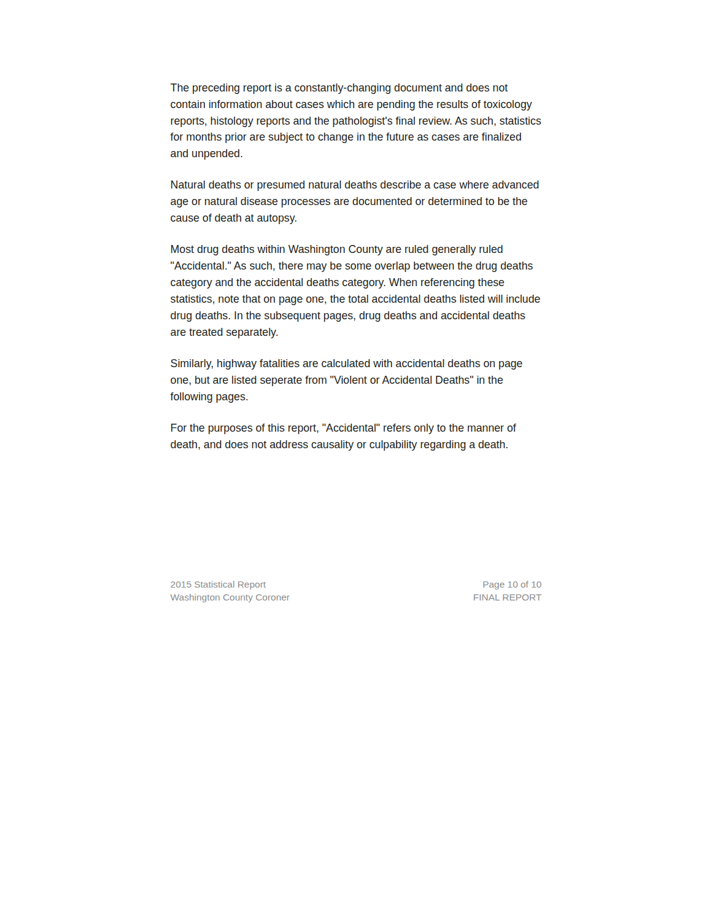The preceding report is a constantly-changing document and does not contain information about cases which are pending the results of toxicology reports, histology reports and the pathologist's final review. As such, statistics for months prior are subject to change in the future as cases are finalized and unpended.
Natural deaths or presumed natural deaths describe a case where advanced age or natural disease processes are documented or determined to be the cause of death at autopsy.
Most drug deaths within Washington County are ruled generally ruled "Accidental." As such, there may be some overlap between the drug deaths category and the accidental deaths category. When referencing these statistics, note that on page one, the total accidental deaths listed will include drug deaths. In the subsequent pages, drug deaths and accidental deaths are treated separately.
Similarly, highway fatalities are calculated with accidental deaths on page one, but are listed seperate from "Violent or Accidental Deaths" in the following pages.
For the purposes of this report, "Accidental" refers only to the manner of death, and does not address causality or culpability regarding a death.
2015 Statistical Report
Washington County Coroner
Page 10 of 10
FINAL REPORT